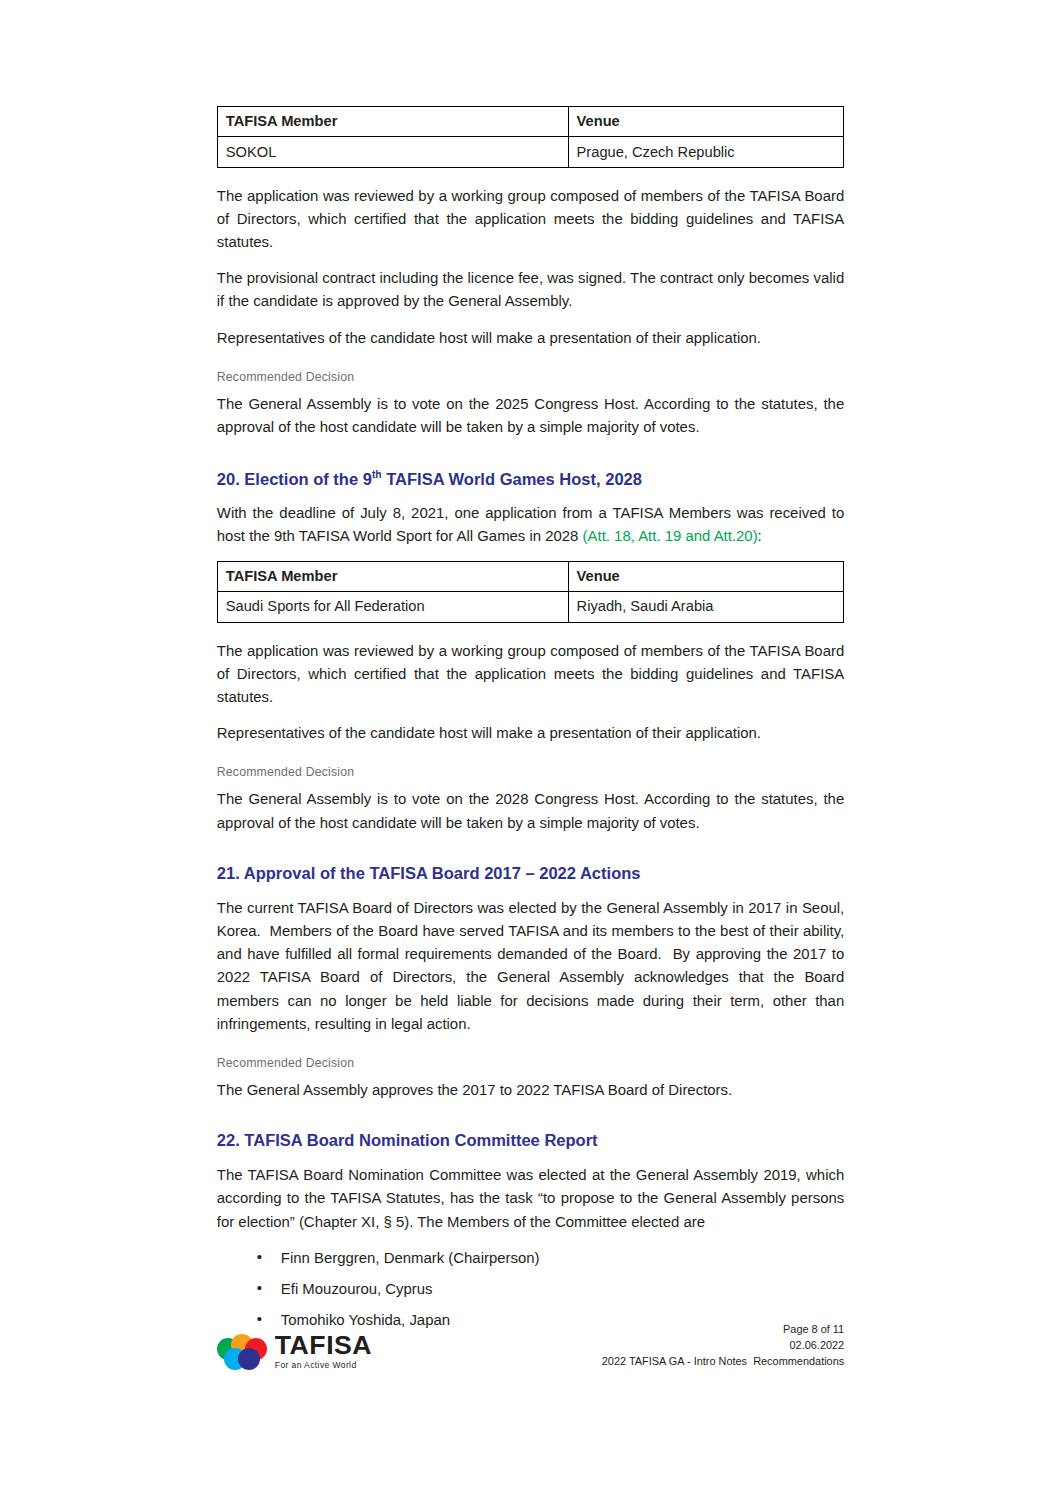| TAFISA Member | Venue |
| --- | --- |
| SOKOL | Prague, Czech Republic |
The application was reviewed by a working group composed of members of the TAFISA Board of Directors, which certified that the application meets the bidding guidelines and TAFISA statutes.
The provisional contract including the licence fee, was signed. The contract only becomes valid if the candidate is approved by the General Assembly.
Representatives of the candidate host will make a presentation of their application.
Recommended Decision
The General Assembly is to vote on the 2025 Congress Host. According to the statutes, the approval of the host candidate will be taken by a simple majority of votes.
20. Election of the 9th TAFISA World Games Host, 2028
With the deadline of July 8, 2021, one application from a TAFISA Members was received to host the 9th TAFISA World Sport for All Games in 2028 (Att. 18, Att. 19 and Att.20):
| TAFISA Member | Venue |
| --- | --- |
| Saudi Sports for All Federation | Riyadh, Saudi Arabia |
The application was reviewed by a working group composed of members of the TAFISA Board of Directors, which certified that the application meets the bidding guidelines and TAFISA statutes.
Representatives of the candidate host will make a presentation of their application.
Recommended Decision
The General Assembly is to vote on the 2028 Congress Host. According to the statutes, the approval of the host candidate will be taken by a simple majority of votes.
21. Approval of the TAFISA Board 2017 – 2022 Actions
The current TAFISA Board of Directors was elected by the General Assembly in 2017 in Seoul, Korea. Members of the Board have served TAFISA and its members to the best of their ability, and have fulfilled all formal requirements demanded of the Board. By approving the 2017 to 2022 TAFISA Board of Directors, the General Assembly acknowledges that the Board members can no longer be held liable for decisions made during their term, other than infringements, resulting in legal action.
Recommended Decision
The General Assembly approves the 2017 to 2022 TAFISA Board of Directors.
22. TAFISA Board Nomination Committee Report
The TAFISA Board Nomination Committee was elected at the General Assembly 2019, which according to the TAFISA Statutes, has the task “to propose to the General Assembly persons for election” (Chapter XI, § 5). The Members of the Committee elected are
Finn Berggren, Denmark (Chairperson)
Efi Mouzourou, Cyprus
Tomohiko Yoshida, Japan
TAFISA For an Active World
Page 8 of 11
02.06.2022
2022 TAFISA GA - Intro Notes Recommendations